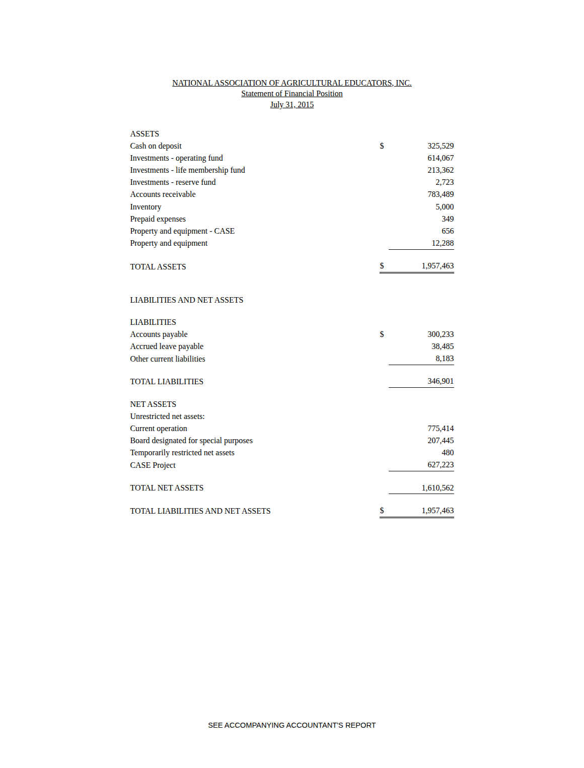NATIONAL ASSOCIATION OF AGRICULTURAL EDUCATORS, INC.
Statement of Financial Position
July 31, 2015
| ASSETS | | | |
| Cash on deposit | | $ | 325,529 |
| Investments - operating fund | | | 614,067 |
| Investments - life membership fund | | | 213,362 |
| Investments - reserve fund | | | 2,723 |
| Accounts receivable | | | 783,489 |
| Inventory | | | 5,000 |
| Prepaid expenses | | | 349 |
| Property and equipment - CASE | | | 656 |
| Property and equipment | | | 12,288 |
| TOTAL ASSETS | | $ | 1,957,463 |
| LIABILITIES AND NET ASSETS | | | |
| LIABILITIES | | | |
| Accounts payable | | $ | 300,233 |
| Accrued leave payable | | | 38,485 |
| Other current liabilities | | | 8,183 |
| TOTAL LIABILITIES | | | 346,901 |
| NET ASSETS | | | |
| Unrestricted net assets: | | | |
| Current operation | | | 775,414 |
| Board designated for special purposes | | | 207,445 |
| Temporarily restricted net assets | | | 480 |
| CASE Project | | | 627,223 |
| TOTAL NET ASSETS | | | 1,610,562 |
| TOTAL LIABILITIES AND NET ASSETS | | $ | 1,957,463 |
SEE ACCOMPANYING ACCOUNTANT'S REPORT